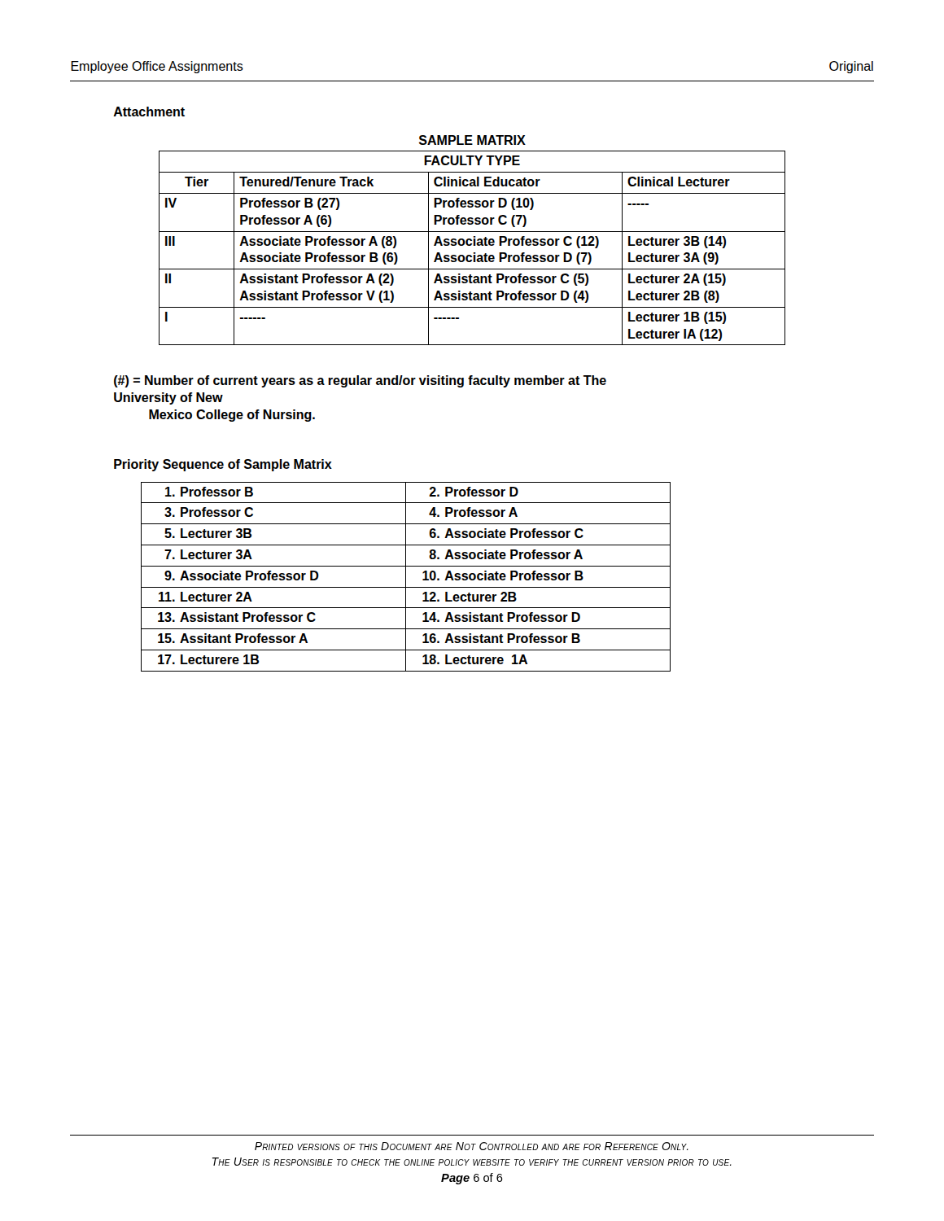Employee Office Assignments
Original
Attachment
SAMPLE MATRIX
| FACULTY TYPE |
| --- |
| Tier | Tenured/Tenure Track | Clinical Educator | Clinical Lecturer |
| IV | Professor B (27) Professor A (6) | Professor D (10) Professor C (7) | ----- |
| III | Associate Professor A (8) Associate Professor B (6) | Associate Professor C (12) Associate Professor D (7) | Lecturer 3B (14) Lecturer 3A (9) |
| II | Assistant Professor A (2) Assistant Professor V (1) | Assistant Professor C (5) Assistant Professor D (4) | Lecturer 2A (15) Lecturer 2B (8) |
| I | ------ | ------ | Lecturer 1B (15) Lecturer IA (12) |
(#) = Number of current years as a regular and/or visiting faculty member at The University of New Mexico College of Nursing.
Priority Sequence of Sample Matrix
| 1. Professor B | 2. Professor D |
| 3. Professor C | 4. Professor A |
| 5. Lecturer 3B | 6. Associate Professor C |
| 7. Lecturer 3A | 8. Associate Professor A |
| 9. Associate Professor D | 10. Associate Professor B |
| 11. Lecturer 2A | 12. Lecturer 2B |
| 13. Assistant Professor C | 14. Assistant Professor D |
| 15. Assitant Professor A | 16. Assistant Professor B |
| 17. Lecturere 1B | 18. Lecturere 1A |
Printed versions of this Document are Not Controlled and are for Reference Only.
The User is responsible to check the online policy website to verify the current version prior to use.
Page 6 of 6